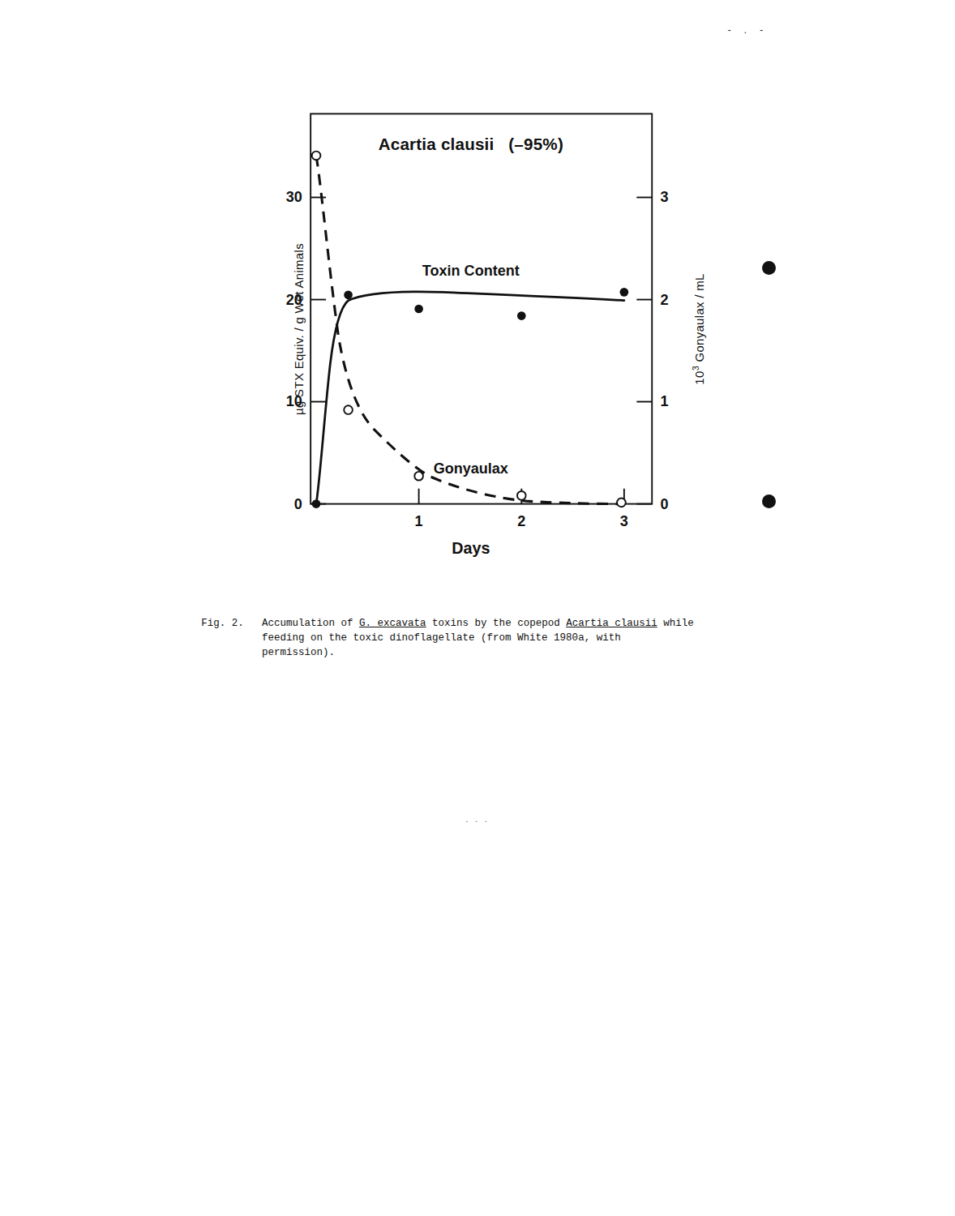- . -
µg STX Equiv. / g Wet Animals
103 Gonyaulax / mL
0 10 20 30 0 1 2 3 1 2 3 Days Acartia clausii (–95%) Toxin Content Gonyaulax
Fig. 2. Accumulation of G. excavata toxins by the copepod Acartia clausii while feeding on the toxic dinoflagellate (from White 1980a, with permission).
. . .